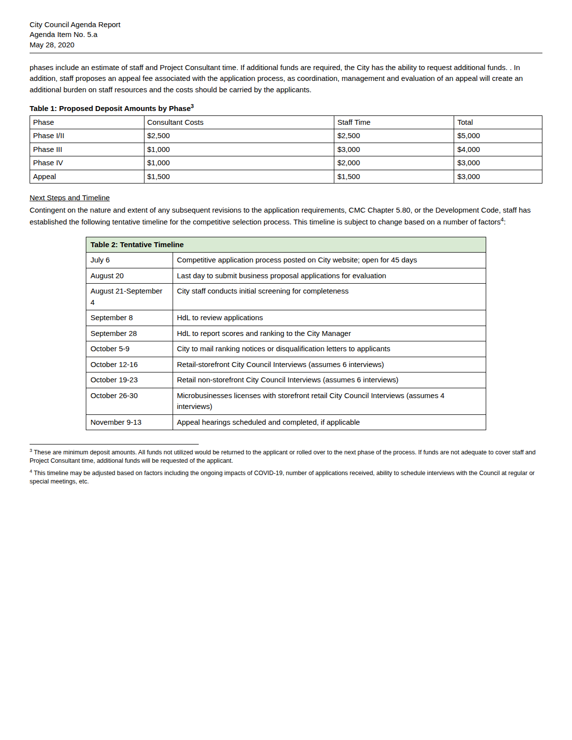City Council Agenda Report
Agenda Item No. 5.a
May 28, 2020
phases include an estimate of staff and Project Consultant time. If additional funds are required, the City has the ability to request additional funds. . In addition, staff proposes an appeal fee associated with the application process, as coordination, management and evaluation of an appeal will create an additional burden on staff resources and the costs should be carried by the applicants.
Table 1: Proposed Deposit Amounts by Phase3
| Phase | Consultant Costs | Staff Time | Total |
| Phase I/II | $2,500 | $2,500 | $5,000 |
| Phase III | $1,000 | $3,000 | $4,000 |
| Phase IV | $1,000 | $2,000 | $3,000 |
| Appeal | $1,500 | $1,500 | $3,000 |
Next Steps and Timeline
Contingent on the nature and extent of any subsequent revisions to the application requirements, CMC Chapter 5.80, or the Development Code, staff has established the following tentative timeline for the competitive selection process. This timeline is subject to change based on a number of factors4:
| Table 2: Tentative Timeline |
| --- |
| July 6 | Competitive application process posted on City website; open for 45 days |
| August 20 | Last day to submit business proposal applications for evaluation |
| August 21-September 4 | City staff conducts initial screening for completeness |
| September 8 | HdL to review applications |
| September 28 | HdL to report scores and ranking to the City Manager |
| October 5-9 | City to mail ranking notices or disqualification letters to applicants |
| October 12-16 | Retail-storefront City Council Interviews (assumes 6 interviews) |
| October 19-23 | Retail non-storefront City Council Interviews (assumes 6 interviews) |
| October 26-30 | Microbusinesses licenses with storefront retail City Council Interviews (assumes 4 interviews) |
| November 9-13 | Appeal hearings scheduled and completed, if applicable |
3 These are minimum deposit amounts. All funds not utilized would be returned to the applicant or rolled over to the next phase of the process. If funds are not adequate to cover staff and Project Consultant time, additional funds will be requested of the applicant.
4 This timeline may be adjusted based on factors including the ongoing impacts of COVID-19, number of applications received, ability to schedule interviews with the Council at regular or special meetings, etc.